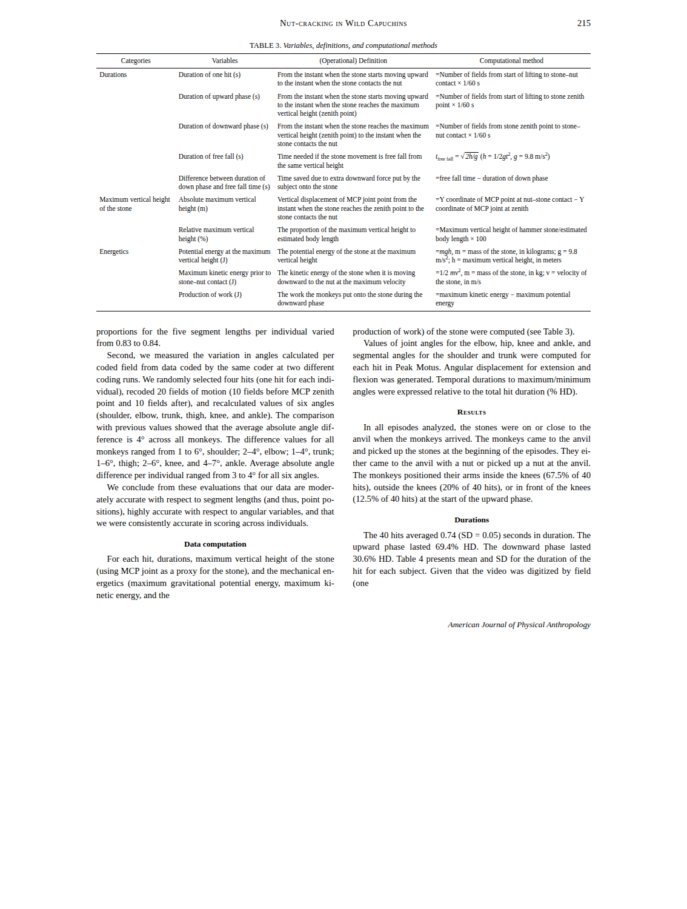Nut-cracking in Wild Capuchins 215
TABLE 3. Variables, definitions, and computational methods
| Categories | Variables | (Operational) Definition | Computational method |
| --- | --- | --- | --- |
| Durations | Duration of one hit (s) | From the instant when the stone starts moving upward to the instant when the stone contacts the nut | =Number of fields from start of lifting to stone–nut contact × 1/60 s |
| | Duration of upward phase (s) | From the instant when the stone starts moving upward to the instant when the stone reaches the maximum vertical height (zenith point) | =Number of fields from start of lifting to stone zenith point × 1/60 s |
| | Duration of downward phase (s) | From the instant when the stone reaches the maximum vertical height (zenith point) to the instant when the stone contacts the nut | =Number of fields from stone zenith point to stone–nut contact × 1/60 s |
| | Duration of free fall (s) | Time needed if the stone movement is free fall from the same vertical height | t free fall = √ 2h/g ( h = 1/2 gt 2 , g = 9.8 m/s 2 ) |
| | Difference between duration of down phase and free fall time (s) | Time saved due to extra downward force put by the subject onto the stone | =free fall time − duration of down phase |
| Maximum vertical height of the stone | Absolute maximum vertical height (m) | Vertical displacement of MCP joint point from the instant when the stone reaches the zenith point to the stone contacts the nut | =Y coordinate of MCP point at nut–stone contact − Y coordinate of MCP joint at zenith |
| | Relative maximum vertical height (%) | The proportion of the maximum vertical height to estimated body length | =Maximum vertical height of hammer stone/estimated body length × 100 |
| Energetics | Potential energy at the maximum vertical height (J) | The potential energy of the stone at the maximum vertical height | = mgh , m = mass of the stone, in kilograms; g = 9.8 m/s 2 ; h = maximum vertical height, in meters |
| | Maximum kinetic energy prior to stone–nut contact (J) | The kinetic energy of the stone when it is moving downward to the nut at the maximum velocity | =1/2 mv 2 , m = mass of the stone, in kg; v = velocity of the stone, in m/s |
| | Production of work (J) | The work the monkeys put onto the stone during the downward phase | =maximum kinetic energy − maximum potential energy |
proportions for the five segment lengths per individual varied from 0.83 to 0.84.
Second, we measured the variation in angles calculated per coded field from data coded by the same coder at two different coding runs. We randomly selected four hits (one hit for each individual), recoded 20 fields of motion (10 fields before MCP zenith point and 10 fields after), and recalculated values of six angles (shoulder, elbow, trunk, thigh, knee, and ankle). The comparison with previous values showed that the average absolute angle difference is 4° across all monkeys. The difference values for all monkeys ranged from 1 to 6°, shoulder; 2–4°, elbow; 1–4°, trunk; 1–6°, thigh; 2–6°, knee, and 4–7°, ankle. Average absolute angle difference per individual ranged from 3 to 4° for all six angles.
We conclude from these evaluations that our data are moderately accurate with respect to segment lengths (and thus, point positions), highly accurate with respect to angular variables, and that we were consistently accurate in scoring across individuals.
Data computation
For each hit, durations, maximum vertical height of the stone (using MCP joint as a proxy for the stone), and the mechanical energetics (maximum gravitational potential energy, maximum kinetic energy, and the
production of work) of the stone were computed (see Table 3).
Values of joint angles for the elbow, hip, knee and ankle, and segmental angles for the shoulder and trunk were computed for each hit in Peak Motus. Angular displacement for extension and flexion was generated. Temporal durations to maximum/minimum angles were expressed relative to the total hit duration (% HD).
Results
In all episodes analyzed, the stones were on or close to the anvil when the monkeys arrived. The monkeys came to the anvil and picked up the stones at the beginning of the episodes. They either came to the anvil with a nut or picked up a nut at the anvil. The monkeys positioned their arms inside the knees (67.5% of 40 hits), outside the knees (20% of 40 hits), or in front of the knees (12.5% of 40 hits) at the start of the upward phase.
Durations
The 40 hits averaged 0.74 (SD = 0.05) seconds in duration. The upward phase lasted 69.4% HD. The downward phase lasted 30.6% HD. Table 4 presents mean and SD for the duration of the hit for each subject. Given that the video was digitized by field (one
American Journal of Physical Anthropology